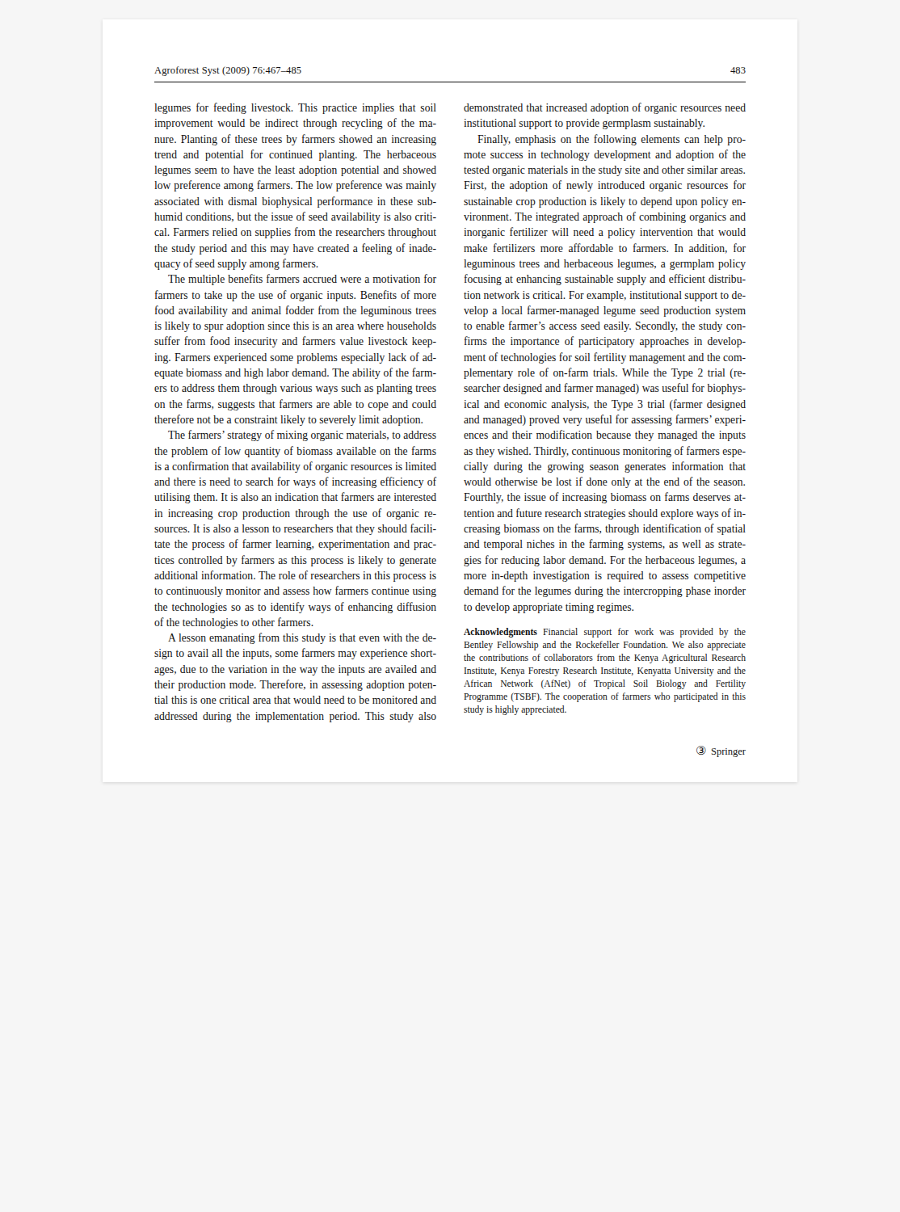Agroforest Syst (2009) 76:467–485 483
legumes for feeding livestock. This practice implies that soil improvement would be indirect through recycling of the manure. Planting of these trees by farmers showed an increasing trend and potential for continued planting. The herbaceous legumes seem to have the least adoption potential and showed low preference among farmers. The low preference was mainly associated with dismal biophysical performance in these sub-humid conditions, but the issue of seed availability is also critical. Farmers relied on supplies from the researchers throughout the study period and this may have created a feeling of inadequacy of seed supply among farmers.
The multiple benefits farmers accrued were a motivation for farmers to take up the use of organic inputs. Benefits of more food availability and animal fodder from the leguminous trees is likely to spur adoption since this is an area where households suffer from food insecurity and farmers value livestock keeping. Farmers experienced some problems especially lack of adequate biomass and high labor demand. The ability of the farmers to address them through various ways such as planting trees on the farms, suggests that farmers are able to cope and could therefore not be a constraint likely to severely limit adoption.
The farmers’ strategy of mixing organic materials, to address the problem of low quantity of biomass available on the farms is a confirmation that availability of organic resources is limited and there is need to search for ways of increasing efficiency of utilising them. It is also an indication that farmers are interested in increasing crop production through the use of organic resources. It is also a lesson to researchers that they should facilitate the process of farmer learning, experimentation and practices controlled by farmers as this process is likely to generate additional information. The role of researchers in this process is to continuously monitor and assess how farmers continue using the technologies so as to identify ways of enhancing diffusion of the technologies to other farmers.
A lesson emanating from this study is that even with the design to avail all the inputs, some farmers may experience shortages, due to the variation in the way the inputs are availed and their production mode. Therefore, in assessing adoption potential this is one critical area that would need to be monitored and addressed during the implementation period. This study also demonstrated that increased adoption of organic resources need institutional support to provide germplasm sustainably.
Finally, emphasis on the following elements can help promote success in technology development and adoption of the tested organic materials in the study site and other similar areas. First, the adoption of newly introduced organic resources for sustainable crop production is likely to depend upon policy environment. The integrated approach of combining organics and inorganic fertilizer will need a policy intervention that would make fertilizers more affordable to farmers. In addition, for leguminous trees and herbaceous legumes, a germplam policy focusing at enhancing sustainable supply and efficient distribution network is critical. For example, institutional support to develop a local farmer-managed legume seed production system to enable farmer’s access seed easily. Secondly, the study confirms the importance of participatory approaches in development of technologies for soil fertility management and the complementary role of on-farm trials. While the Type 2 trial (researcher designed and farmer managed) was useful for biophysical and economic analysis, the Type 3 trial (farmer designed and managed) proved very useful for assessing farmers’ experiences and their modification because they managed the inputs as they wished. Thirdly, continuous monitoring of farmers especially during the growing season generates information that would otherwise be lost if done only at the end of the season. Fourthly, the issue of increasing biomass on farms deserves attention and future research strategies should explore ways of increasing biomass on the farms, through identification of spatial and temporal niches in the farming systems, as well as strategies for reducing labor demand. For the herbaceous legumes, a more in-depth investigation is required to assess competitive demand for the legumes during the intercropping phase inorder to develop appropriate timing regimes.
Acknowledgments Financial support for work was provided by the Bentley Fellowship and the Rockefeller Foundation. We also appreciate the contributions of collaborators from the Kenya Agricultural Research Institute, Kenya Forestry Research Institute, Kenyatta University and the African Network (AfNet) of Tropical Soil Biology and Fertility Programme (TSBF). The cooperation of farmers who participated in this study is highly appreciated.
③ Springer